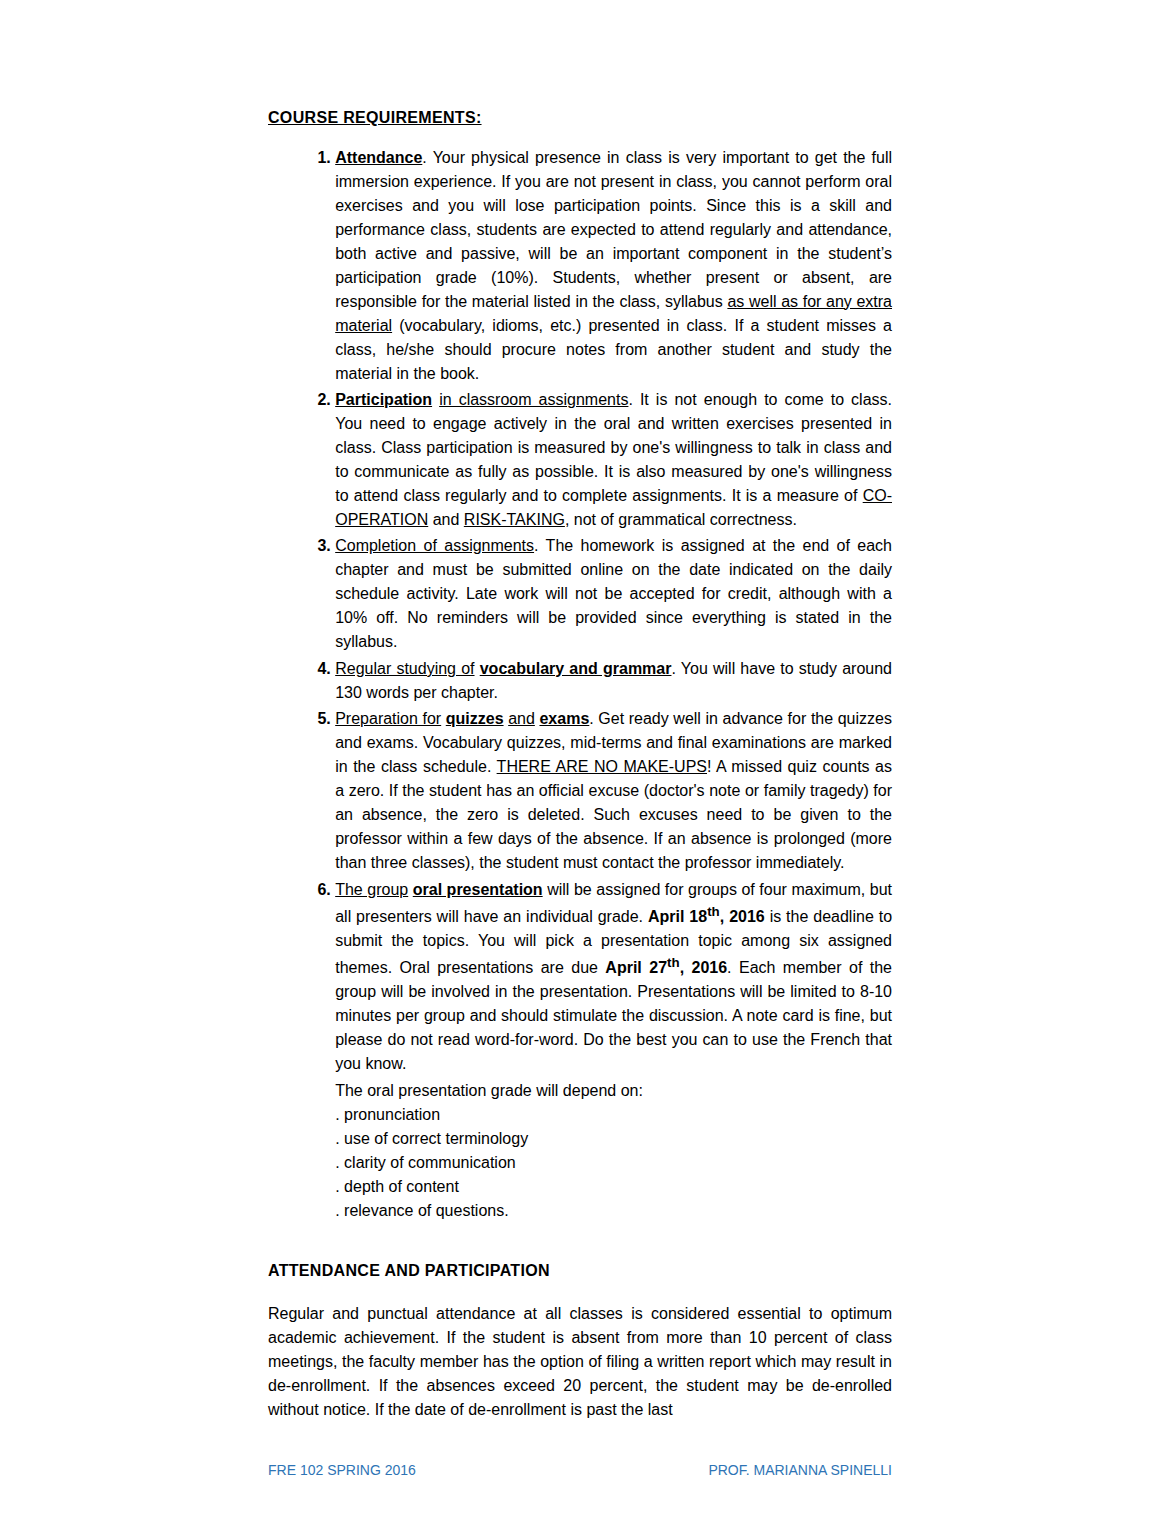COURSE REQUIREMENTS:
Attendance. Your physical presence in class is very important to get the full immersion experience. If you are not present in class, you cannot perform oral exercises and you will lose participation points. Since this is a skill and performance class, students are expected to attend regularly and attendance, both active and passive, will be an important component in the student’s participation grade (10%). Students, whether present or absent, are responsible for the material listed in the class, syllabus as well as for any extra material (vocabulary, idioms, etc.) presented in class. If a student misses a class, he/she should procure notes from another student and study the material in the book.
Participation in classroom assignments. It is not enough to come to class. You need to engage actively in the oral and written exercises presented in class. Class participation is measured by one's willingness to talk in class and to communicate as fully as possible. It is also measured by one's willingness to attend class regularly and to complete assignments. It is a measure of CO-OPERATION and RISK-TAKING, not of grammatical correctness.
Completion of assignments. The homework is assigned at the end of each chapter and must be submitted online on the date indicated on the daily schedule activity. Late work will not be accepted for credit, although with a 10% off. No reminders will be provided since everything is stated in the syllabus.
Regular studying of vocabulary and grammar. You will have to study around 130 words per chapter.
Preparation for quizzes and exams. Get ready well in advance for the quizzes and exams. Vocabulary quizzes, mid-terms and final examinations are marked in the class schedule. THERE ARE NO MAKE-UPS! A missed quiz counts as a zero. If the student has an official excuse (doctor's note or family tragedy) for an absence, the zero is deleted. Such excuses need to be given to the professor within a few days of the absence. If an absence is prolonged (more than three classes), the student must contact the professor immediately.
The group oral presentation will be assigned for groups of four maximum, but all presenters will have an individual grade. April 18th, 2016 is the deadline to submit the topics. You will pick a presentation topic among six assigned themes. Oral presentations are due April 27th, 2016. Each member of the group will be involved in the presentation. Presentations will be limited to 8-10 minutes per group and should stimulate the discussion. A note card is fine, but please do not read word-for-word. Do the best you can to use the French that you know.
The oral presentation grade will depend on:
. pronunciation
. use of correct terminology
. clarity of communication
. depth of content
. relevance of questions.
ATTENDANCE AND PARTICIPATION
Regular and punctual attendance at all classes is considered essential to optimum academic achievement. If the student is absent from more than 10 percent of class meetings, the faculty member has the option of filing a written report which may result in de-enrollment. If the absences exceed 20 percent, the student may be de-enrolled without notice. If the date of de-enrollment is past the last
FRE 102 SPRING 2016 PROF. MARIANNA SPINELLI